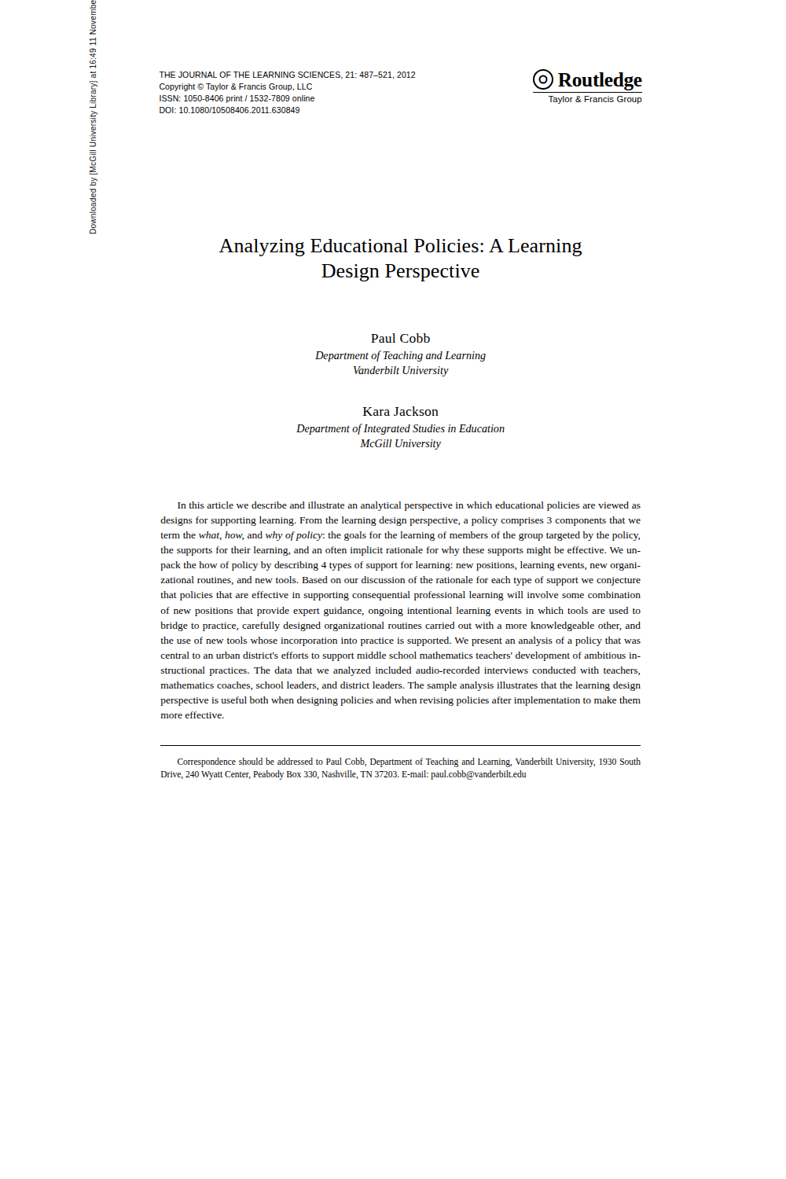Downloaded by [McGill University Library] at 16:49 11 November 2012
THE JOURNAL OF THE LEARNING SCIENCES, 21: 487–521, 2012
Copyright © Taylor & Francis Group, LLC
ISSN: 1050-8406 print / 1532-7809 online
DOI: 10.1080/10508406.2011.630849
Routledge
Taylor & Francis Group
Analyzing Educational Policies: A Learning
Design Perspective
Paul Cobb
Department of Teaching and Learning
Vanderbilt University
Kara Jackson
Department of Integrated Studies in Education
McGill University
In this article we describe and illustrate an analytical perspective in which educational policies are viewed as designs for supporting learning. From the learning design perspective, a policy comprises 3 components that we term the what, how, and why of policy: the goals for the learning of members of the group targeted by the policy, the supports for their learning, and an often implicit rationale for why these supports might be effective. We unpack the how of policy by describing 4 types of support for learning: new positions, learning events, new organizational routines, and new tools. Based on our discussion of the rationale for each type of support we conjecture that policies that are effective in supporting consequential professional learning will involve some combination of new positions that provide expert guidance, ongoing intentional learning events in which tools are used to bridge to practice, carefully designed organizational routines carried out with a more knowledgeable other, and the use of new tools whose incorporation into practice is supported. We present an analysis of a policy that was central to an urban district's efforts to support middle school mathematics teachers' development of ambitious instructional practices. The data that we analyzed included audio-recorded interviews conducted with teachers, mathematics coaches, school leaders, and district leaders. The sample analysis illustrates that the learning design perspective is useful both when designing policies and when revising policies after implementation to make them more effective.
Correspondence should be addressed to Paul Cobb, Department of Teaching and Learning, Vanderbilt University, 1930 South Drive, 240 Wyatt Center, Peabody Box 330, Nashville, TN 37203. E-mail: paul.cobb@vanderbilt.edu